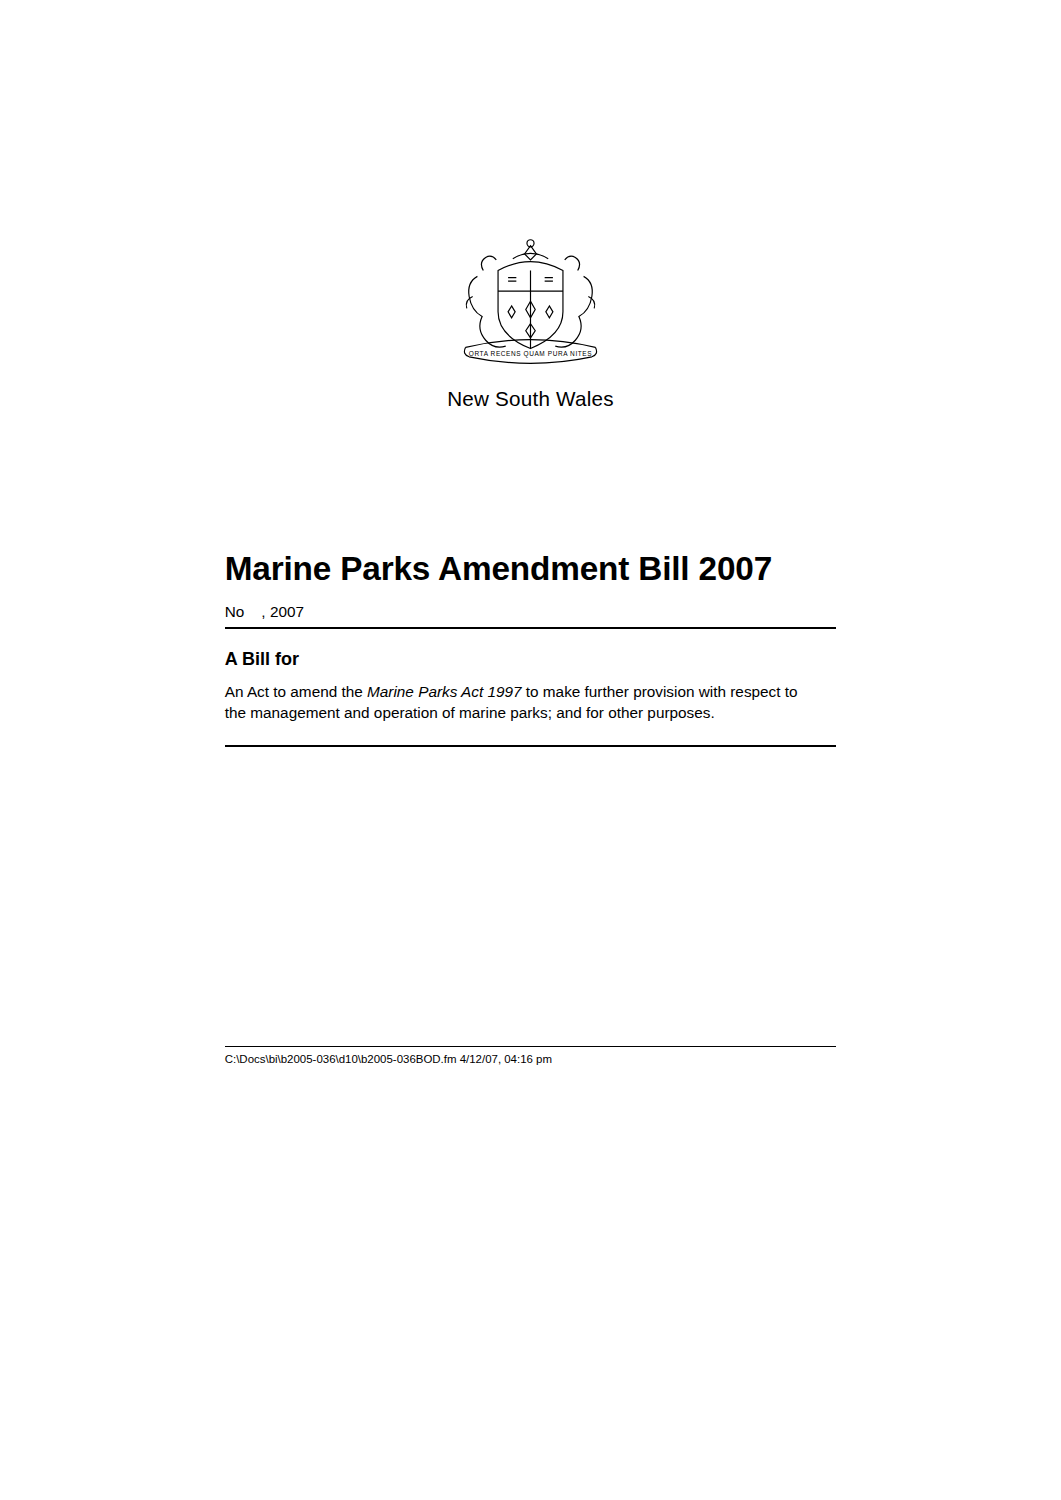New South Wales
Marine Parks Amendment Bill 2007
No , 2007
A Bill for
An Act to amend the Marine Parks Act 1997 to make further provision with respect to the management and operation of marine parks; and for other purposes.
C:\Docs\bi\b2005-036\d10\b2005-036BOD.fm 4/12/07, 04:16 pm